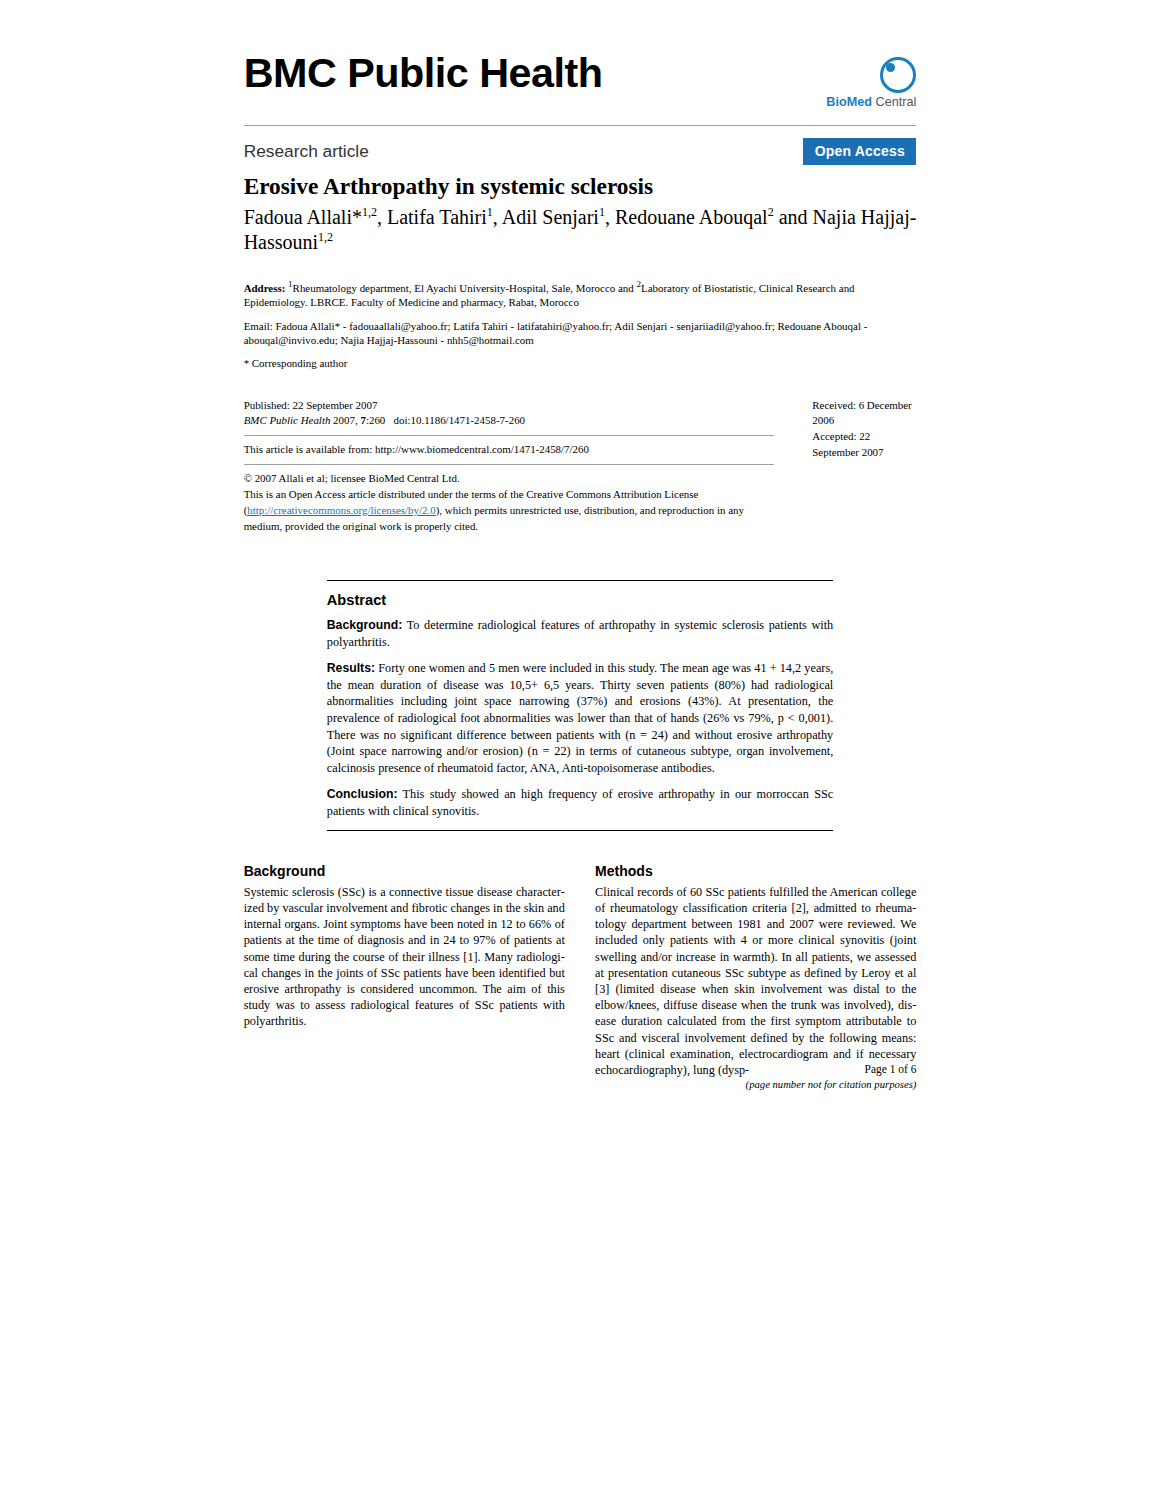BMC Public Health
BioMed Central
Research article
Open Access
Erosive Arthropathy in systemic sclerosis
Fadoua Allali*1,2, Latifa Tahiri1, Adil Senjari1, Redouane Abouqal2 and Najia Hajjaj-Hassouni1,2
Address: 1Rheumatology department, El Ayachi University-Hospital, Sale, Morocco and 2Laboratory of Biostatistic, Clinical Research and Epidemiology. LBRCE. Faculty of Medicine and pharmacy, Rabat, Morocco
Email: Fadoua Allali* - fadouaallali@yahoo.fr; Latifa Tahiri - latifatahiri@yahoo.fr; Adil Senjari - senjariiadil@yahoo.fr; Redouane Abouqal - abouqal@invivo.edu; Najia Hajjaj-Hassouni - nhh5@hotmail.com
* Corresponding author
Published: 22 September 2007
BMC Public Health 2007, 7:260 doi:10.1186/1471-2458-7-260
This article is available from: http://www.biomedcentral.com/1471-2458/7/260
© 2007 Allali et al; licensee BioMed Central Ltd.
This is an Open Access article distributed under the terms of the Creative Commons Attribution License (http://creativecommons.org/licenses/by/2.0), which permits unrestricted use, distribution, and reproduction in any medium, provided the original work is properly cited.
Received: 6 December 2006
Accepted: 22 September 2007
Abstract
Background: To determine radiological features of arthropathy in systemic sclerosis patients with polyarthritis.
Results: Forty one women and 5 men were included in this study. The mean age was 41 + 14,2 years, the mean duration of disease was 10,5+ 6,5 years. Thirty seven patients (80%) had radiological abnormalities including joint space narrowing (37%) and erosions (43%). At presentation, the prevalence of radiological foot abnormalities was lower than that of hands (26% vs 79%, p < 0,001). There was no significant difference between patients with (n = 24) and without erosive arthropathy (Joint space narrowing and/or erosion) (n = 22) in terms of cutaneous subtype, organ involvement, calcinosis presence of rheumatoid factor, ANA, Anti-topoisomerase antibodies.
Conclusion: This study showed an high frequency of erosive arthropathy in our morroccan SSc patients with clinical synovitis.
Background
Systemic sclerosis (SSc) is a connective tissue disease characterized by vascular involvement and fibrotic changes in the skin and internal organs. Joint symptoms have been noted in 12 to 66% of patients at the time of diagnosis and in 24 to 97% of patients at some time during the course of their illness [1]. Many radiological changes in the joints of SSc patients have been identified but erosive arthropathy is considered uncommon. The aim of this study was to assess radiological features of SSc patients with polyarthritis.
Methods
Clinical records of 60 SSc patients fulfilled the American college of rheumatology classification criteria [2], admitted to rheumatology department between 1981 and 2007 were reviewed. We included only patients with 4 or more clinical synovitis (joint swelling and/or increase in warmth). In all patients, we assessed at presentation cutaneous SSc subtype as defined by Leroy et al [3] (limited disease when skin involvement was distal to the elbow/knees, diffuse disease when the trunk was involved), disease duration calculated from the first symptom attributable to SSc and visceral involvement defined by the following means: heart (clinical examination, electrocardiogram and if necessary echocardiography), lung (dysp-
Page 1 of 6
(page number not for citation purposes)